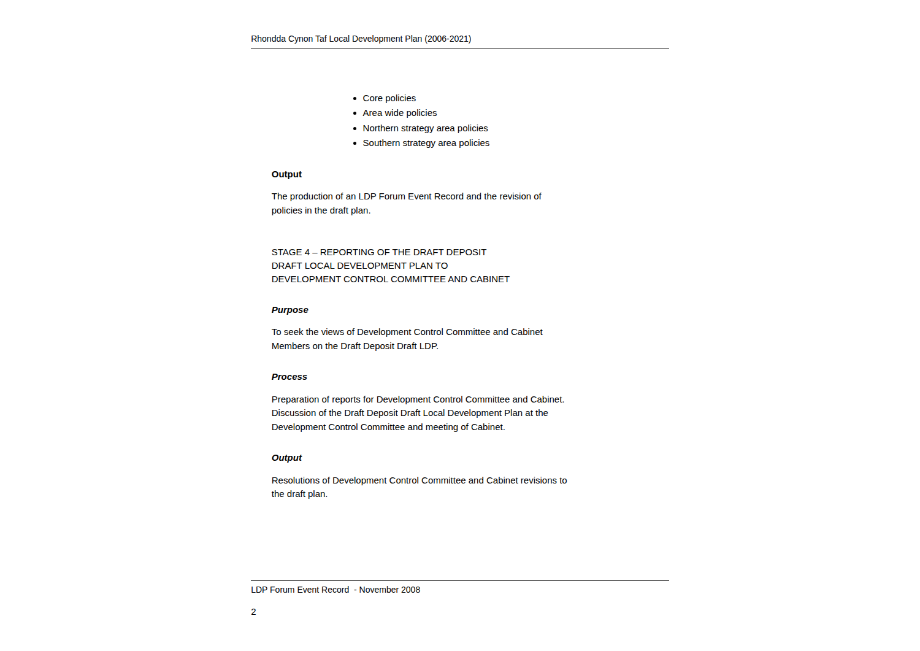Rhondda Cynon Taf Local Development Plan (2006-2021)
Core policies
Area wide policies
Northern strategy area policies
Southern strategy area policies
Output
The production of an LDP Forum Event Record and the revision of policies in the draft plan.
STAGE 4 – REPORTING OF THE DRAFT DEPOSIT
DRAFT LOCAL DEVELOPMENT PLAN TO
DEVELOPMENT CONTROL COMMITTEE AND CABINET
Purpose
To seek the views of Development Control Committee and Cabinet Members on the Draft Deposit Draft LDP.
Process
Preparation of reports for Development Control Committee and Cabinet. Discussion of the Draft Deposit Draft Local Development Plan at the Development Control Committee and meeting of Cabinet.
Output
Resolutions of Development Control Committee and Cabinet revisions to the draft plan.
LDP Forum Event Record - November 2008
2